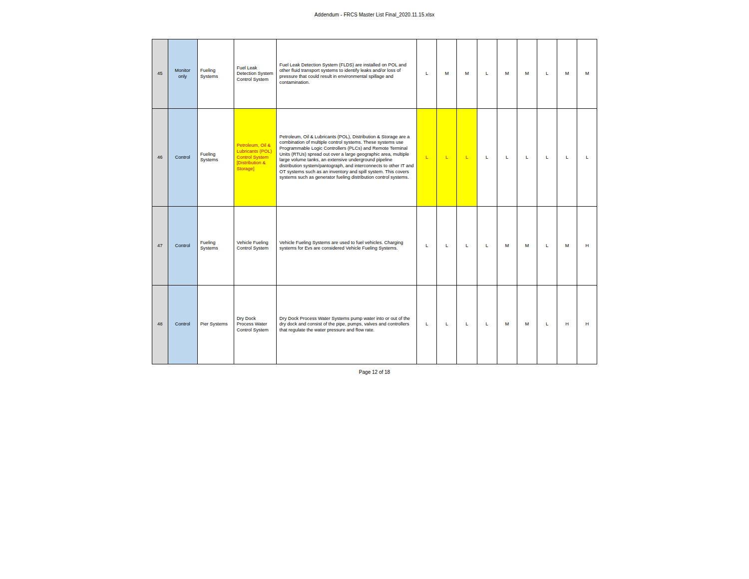Addendum - FRCS Master List Final_2020.11.15.xlsx
| 45 | Monitor only | Fueling Systems | Fuel Leak Detection System Control System | Fuel Leak Detection System (FLDS) are installed on POL and other fluid transport systems to identify leaks and/or loss of pressure that could result in environmental spillage and contamination. | L | M | M | L | M | M | L | M | M |
| 46 | Control | Fueling Systems | Petroleum, Oil & Lubricants (POL) Control System [Distribution & Storage] | Petroleum, Oil & Lubricants (POL), Distribution & Storage are a combination of multiple control systems. These systems use Programmable Logic Controllers (PLCs) and Remote Terminal Units (RTUs) spread out over a large geographic area, multiple large volume tanks, an extensive underground pipeline distribution system/pantograph, and interconnects to other IT and OT systems such as an inventory and spill system. This covers systems such as generator fueling distribution control systems. | L | L | L | L | L | L | L | L | L |
| 47 | Control | Fueling Systems | Vehicle Fueling Control System | Vehicle Fueling Systems are used to fuel vehicles. Charging systems for Evs are considered Vehicle Fueling Systems. | L | L | L | L | M | M | L | M | H |
| 48 | Control | Pier Systems | Dry Dock Process Water Control System | Dry Dock Process Water Systems pump water into or out of the dry dock and consist of the pipe, pumps, valves and controllers that regulate the water pressure and flow rate. | L | L | L | L | M | M | L | H | H |
Page 12 of 18